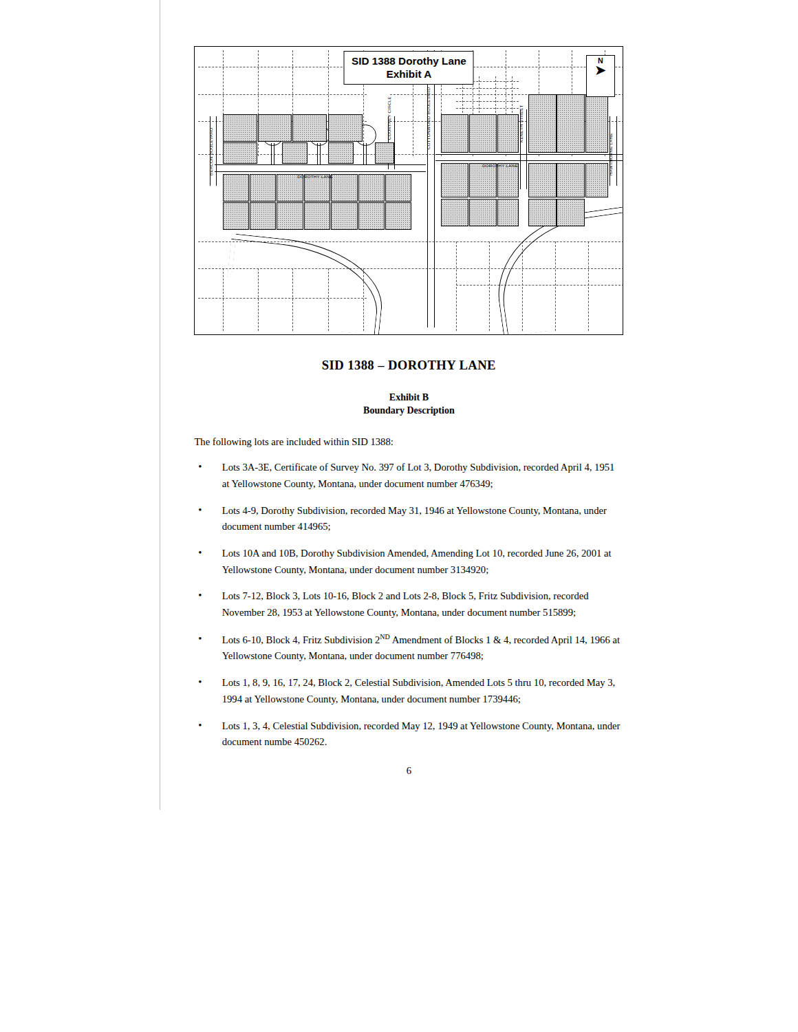SID 1388 Dorothy Lane
Exhibit A
N
➤
DOROTHY LANE
DOROTHY LANE
BEACON BOULEVARD
COTTONWOOD BOULEVARD
COURTNEY CIRCLE
KENETH STREET
HAWTHORNE LANE
SID 1388 – DOROTHY LANE
Exhibit B
Boundary Description
The following lots are included within SID 1388:
Lots 3A-3E, Certificate of Survey No. 397 of Lot 3, Dorothy Subdivision, recorded April 4, 1951 at Yellowstone County, Montana, under document number 476349;
Lots 4-9, Dorothy Subdivision, recorded May 31, 1946 at Yellowstone County, Montana, under document number 414965;
Lots 10A and 10B, Dorothy Subdivision Amended, Amending Lot 10, recorded June 26, 2001 at Yellowstone County, Montana, under document number 3134920;
Lots 7-12, Block 3, Lots 10-16, Block 2 and Lots 2-8, Block 5, Fritz Subdivision, recorded November 28, 1953 at Yellowstone County, Montana, under document number 515899;
Lots 6-10, Block 4, Fritz Subdivision 2ND Amendment of Blocks 1 & 4, recorded April 14, 1966 at Yellowstone County, Montana, under document number 776498;
Lots 1, 8, 9, 16, 17, 24, Block 2, Celestial Subdivision, Amended Lots 5 thru 10, recorded May 3, 1994 at Yellowstone County, Montana, under document number 1739446;
Lots 1, 3, 4, Celestial Subdivision, recorded May 12, 1949 at Yellowstone County, Montana, under document numbe 450262.
6